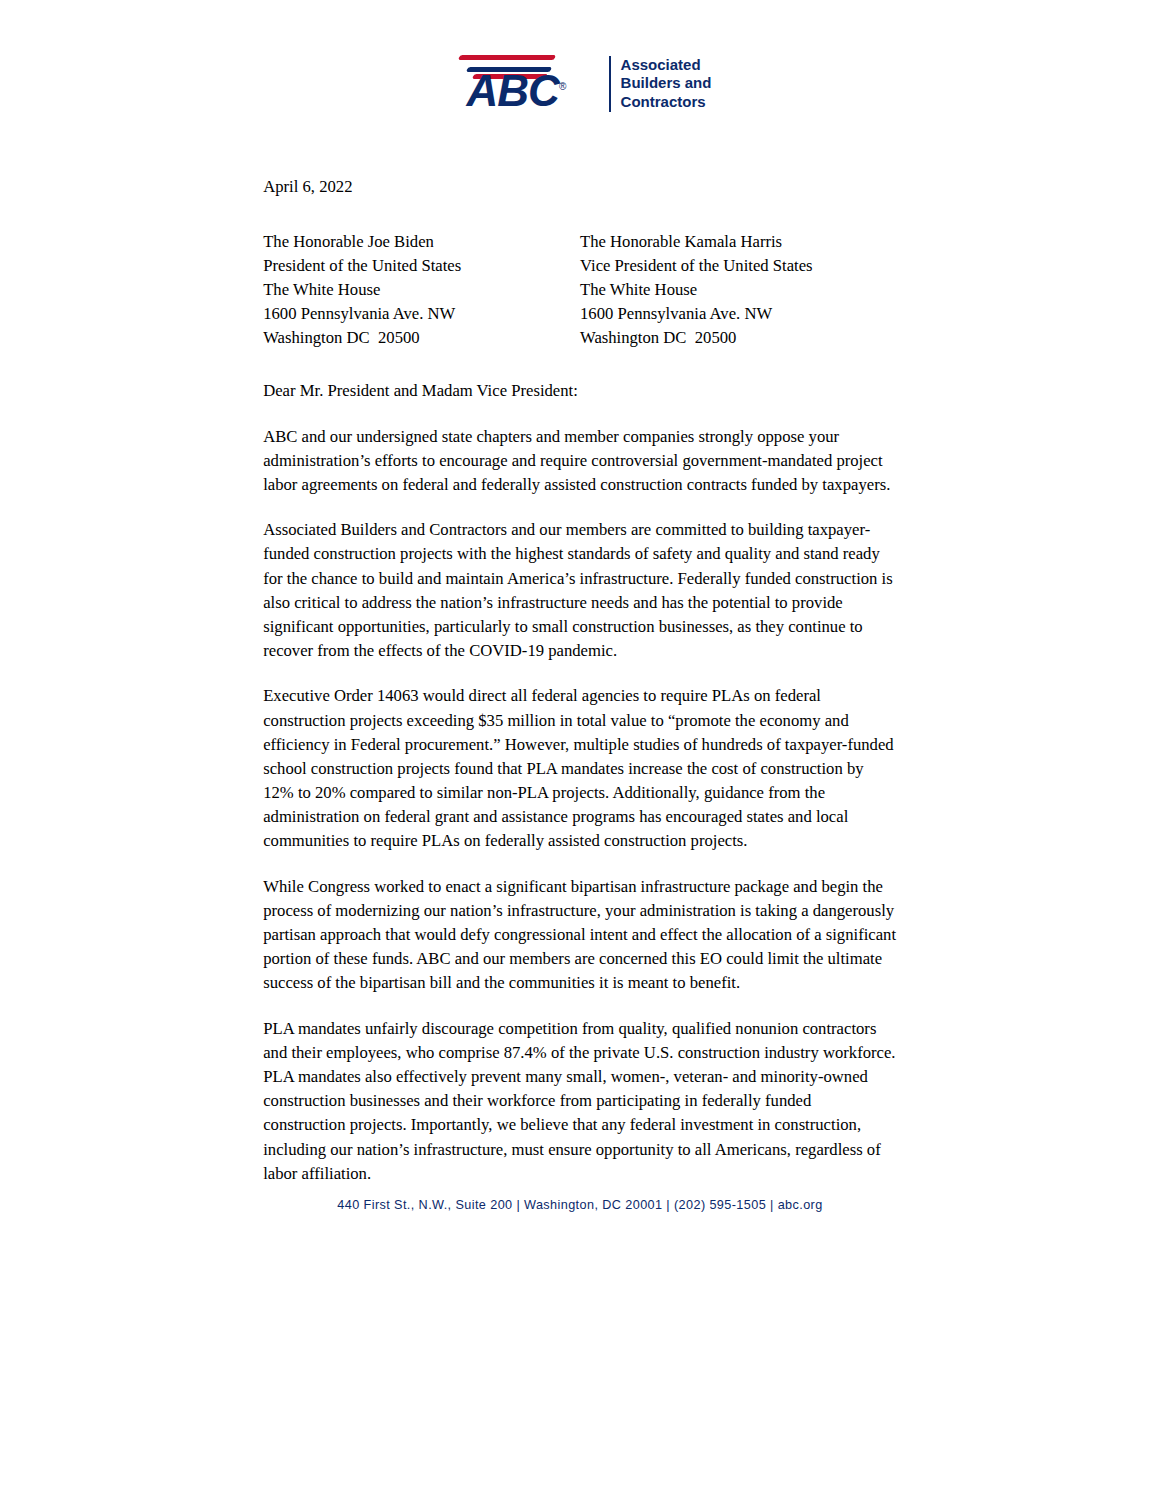ABC®
Associated
Builders and
Contractors
April 6, 2022
| The Honorable Joe Biden President of the United States The White House 1600 Pennsylvania Ave. NW Washington DC 20500 | The Honorable Kamala Harris Vice President of the United States The White House 1600 Pennsylvania Ave. NW Washington DC 20500 |
Dear Mr. President and Madam Vice President:
ABC and our undersigned state chapters and member companies strongly oppose your administration’s efforts to encourage and require controversial government-mandated project labor agreements on federal and federally assisted construction contracts funded by taxpayers.
Associated Builders and Contractors and our members are committed to building taxpayer-funded construction projects with the highest standards of safety and quality and stand ready for the chance to build and maintain America’s infrastructure. Federally funded construction is also critical to address the nation’s infrastructure needs and has the potential to provide significant opportunities, particularly to small construction businesses, as they continue to recover from the effects of the COVID-19 pandemic.
Executive Order 14063 would direct all federal agencies to require PLAs on federal construction projects exceeding $35 million in total value to “promote the economy and efficiency in Federal procurement.” However, multiple studies of hundreds of taxpayer-funded school construction projects found that PLA mandates increase the cost of construction by 12% to 20% compared to similar non-PLA projects. Additionally, guidance from the administration on federal grant and assistance programs has encouraged states and local communities to require PLAs on federally assisted construction projects.
While Congress worked to enact a significant bipartisan infrastructure package and begin the process of modernizing our nation’s infrastructure, your administration is taking a dangerously partisan approach that would defy congressional intent and effect the allocation of a significant portion of these funds. ABC and our members are concerned this EO could limit the ultimate success of the bipartisan bill and the communities it is meant to benefit.
PLA mandates unfairly discourage competition from quality, qualified nonunion contractors and their employees, who comprise 87.4% of the private U.S. construction industry workforce. PLA mandates also effectively prevent many small, women-, veteran- and minority-owned construction businesses and their workforce from participating in federally funded construction projects. Importantly, we believe that any federal investment in construction, including our nation’s infrastructure, must ensure opportunity to all Americans, regardless of labor affiliation.
440 First St., N.W., Suite 200 | Washington, DC 20001 | (202) 595-1505 | abc.org